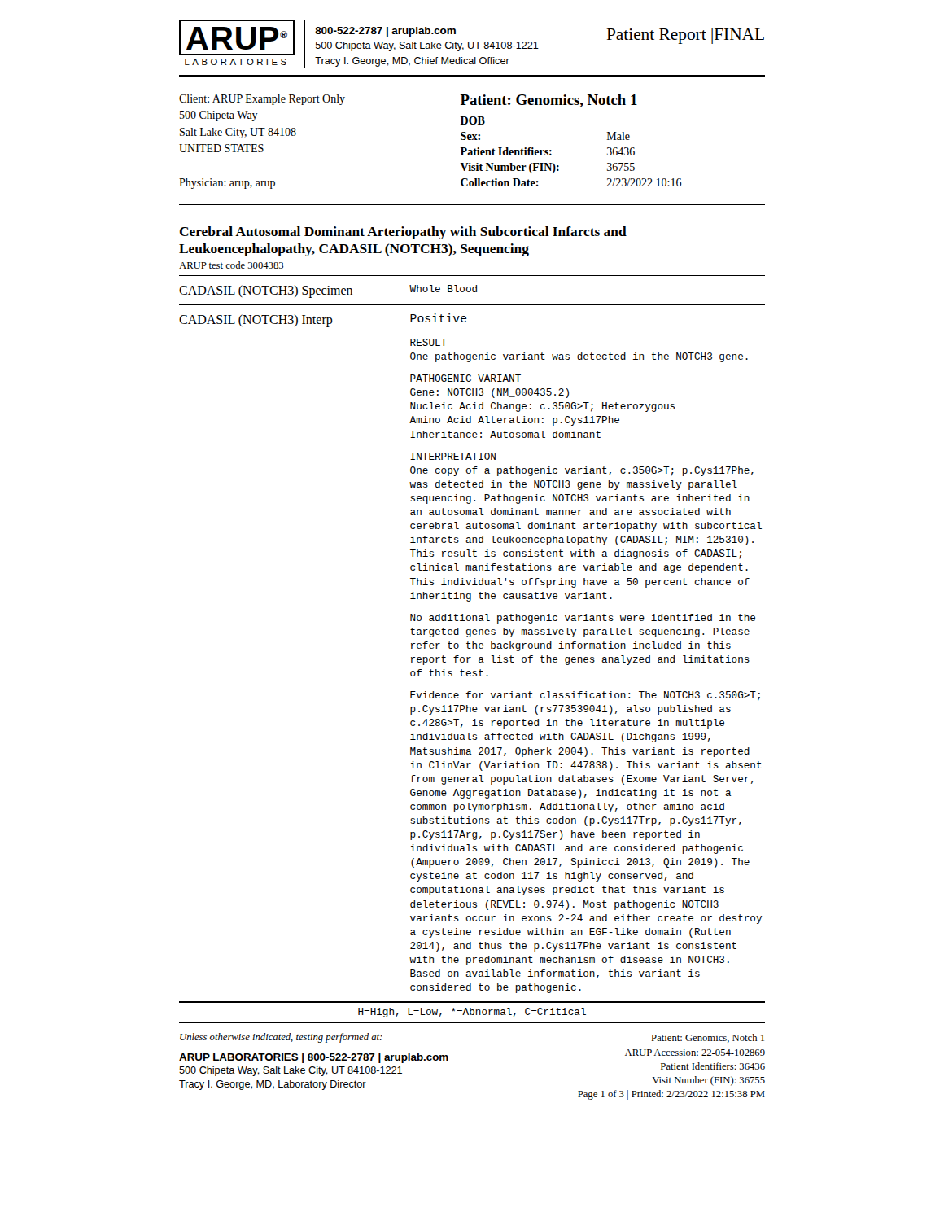ARUP®
LABORATORIES
800-522-2787 | aruplab.com
500 Chipeta Way, Salt Lake City, UT 84108-1221
Tracy I. George, MD, Chief Medical Officer
Patient Report |FINAL
Client: ARUP Example Report Only
500 Chipeta Way
Salt Lake City, UT 84108
UNITED STATES
Physician: arup, arup
Patient: Genomics, Notch 1
| DOB | |
| Sex: | Male |
| Patient Identifiers: | 36436 |
| Visit Number (FIN): | 36755 |
| Collection Date: | 2/23/2022 10:16 |
Cerebral Autosomal Dominant Arteriopathy with Subcortical Infarcts and
Leukoencephalopathy, CADASIL (NOTCH3), Sequencing
ARUP test code 3004383
CADASIL (NOTCH3) Specimen
Whole Blood
CADASIL (NOTCH3) Interp
Positive
RESULT
One pathogenic variant was detected in the NOTCH3 gene.
PATHOGENIC VARIANT
Gene: NOTCH3 (NM_000435.2)
Nucleic Acid Change: c.350G>T; Heterozygous
Amino Acid Alteration: p.Cys117Phe
Inheritance: Autosomal dominant
INTERPRETATION
One copy of a pathogenic variant, c.350G>T; p.Cys117Phe, was detected in the NOTCH3 gene by massively parallel sequencing. Pathogenic NOTCH3 variants are inherited in an autosomal dominant manner and are associated with cerebral autosomal dominant arteriopathy with subcortical infarcts and leukoencephalopathy (CADASIL; MIM: 125310). This result is consistent with a diagnosis of CADASIL; clinical manifestations are variable and age dependent. This individual's offspring have a 50 percent chance of inheriting the causative variant.
No additional pathogenic variants were identified in the targeted genes by massively parallel sequencing. Please refer to the background information included in this report for a list of the genes analyzed and limitations of this test.
Evidence for variant classification: The NOTCH3 c.350G>T; p.Cys117Phe variant (rs773539041), also published as c.428G>T, is reported in the literature in multiple individuals affected with CADASIL (Dichgans 1999, Matsushima 2017, Opherk 2004). This variant is reported in ClinVar (Variation ID: 447838). This variant is absent from general population databases (Exome Variant Server, Genome Aggregation Database), indicating it is not a common polymorphism. Additionally, other amino acid substitutions at this codon (p.Cys117Trp, p.Cys117Tyr, p.Cys117Arg, p.Cys117Ser) have been reported in individuals with CADASIL and are considered pathogenic (Ampuero 2009, Chen 2017, Spinicci 2013, Qin 2019). The cysteine at codon 117 is highly conserved, and computational analyses predict that this variant is deleterious (REVEL: 0.974). Most pathogenic NOTCH3 variants occur in exons 2-24 and either create or destroy a cysteine residue within an EGF-like domain (Rutten 2014), and thus the p.Cys117Phe variant is consistent with the predominant mechanism of disease in NOTCH3. Based on available information, this variant is considered to be pathogenic.
H=High, L=Low, *=Abnormal, C=Critical
Unless otherwise indicated, testing performed at:
ARUP LABORATORIES | 800-522-2787 | aruplab.com
500 Chipeta Way, Salt Lake City, UT 84108-1221
Tracy I. George, MD, Laboratory Director
Patient: Genomics, Notch 1
ARUP Accession: 22-054-102869
Patient Identifiers: 36436
Visit Number (FIN): 36755
Page 1 of 3 | Printed: 2/23/2022 12:15:38 PM